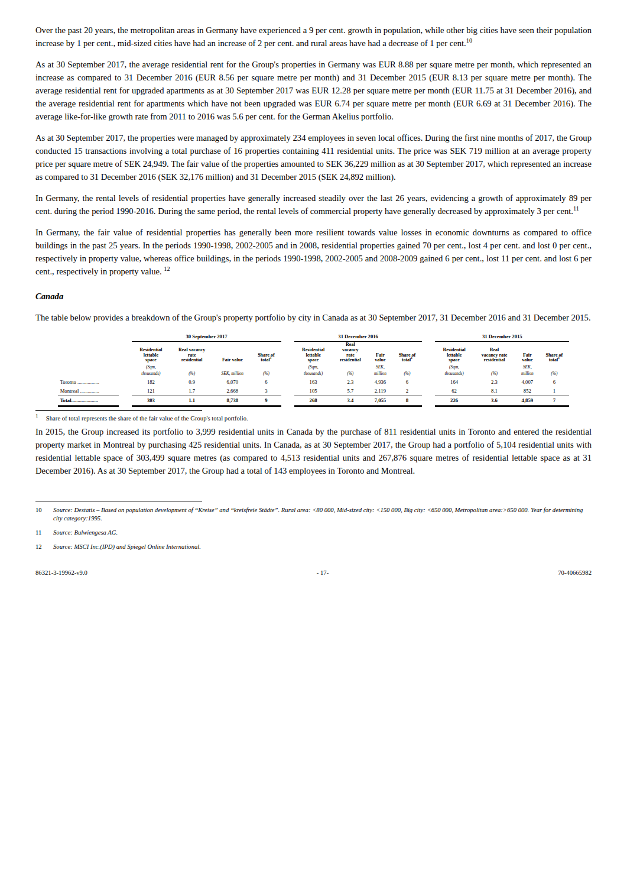Over the past 20 years, the metropolitan areas in Germany have experienced a 9 per cent. growth in population, while other big cities have seen their population increase by 1 per cent., mid-sized cities have had an increase of 2 per cent. and rural areas have had a decrease of 1 per cent.10
As at 30 September 2017, the average residential rent for the Group's properties in Germany was EUR 8.88 per square metre per month, which represented an increase as compared to 31 December 2016 (EUR 8.56 per square metre per month) and 31 December 2015 (EUR 8.13 per square metre per month). The average residential rent for upgraded apartments as at 30 September 2017 was EUR 12.28 per square metre per month (EUR 11.75 at 31 December 2016), and the average residential rent for apartments which have not been upgraded was EUR 6.74 per square metre per month (EUR 6.69 at 31 December 2016). The average like-for-like growth rate from 2011 to 2016 was 5.6 per cent. for the German Akelius portfolio.
As at 30 September 2017, the properties were managed by approximately 234 employees in seven local offices. During the first nine months of 2017, the Group conducted 15 transactions involving a total purchase of 16 properties containing 411 residential units. The price was SEK 719 million at an average property price per square metre of SEK 24,949. The fair value of the properties amounted to SEK 36,229 million as at 30 September 2017, which represented an increase as compared to 31 December 2016 (SEK 32,176 million) and 31 December 2015 (SEK 24,892 million).
In Germany, the rental levels of residential properties have generally increased steadily over the last 26 years, evidencing a growth of approximately 89 per cent. during the period 1990-2016. During the same period, the rental levels of commercial property have generally decreased by approximately 3 per cent.11
In Germany, the fair value of residential properties has generally been more resilient towards value losses in economic downturns as compared to office buildings in the past 25 years. In the periods 1990-1998, 2002-2005 and in 2008, residential properties gained 70 per cent., lost 4 per cent. and lost 0 per cent., respectively in property value, whereas office buildings, in the periods 1990-1998, 2002-2005 and 2008-2009 gained 6 per cent., lost 11 per cent. and lost 6 per cent., respectively in property value. 12
Canada
The table below provides a breakdown of the Group's property portfolio by city in Canada as at 30 September 2017, 31 December 2016 and 31 December 2015.
| | | 30 September 2017 | | 31 December 2016 | | 31 December 2015 |
| | | Residential lettable space | Real vacancy rate residential | Fair value | Share of total 1 | | Residential lettable space | Real vacancy rate residential | Fair value | Share of total 1 | | Residential lettable space | Real vacancy rate residential | Fair value | Share of total 1 |
| | | (Sqm, thousands) | (%) | SEK, million | (%) | | (Sqm, thousands) | (%) | SEK, million | (%) | | (Sqm, thousands) | (%) | SEK, million | (%) |
| Toronto ................. | | 182 | 0.9 | 6,070 | 6 | | 163 | 2.3 | 4,936 | 6 | | 164 | 2.3 | 4,007 | 6 |
| Montreal ............... | | 121 | 1.7 | 2,668 | 3 | | 105 | 5.7 | 2,119 | 2 | | 62 | 8.1 | 852 | 1 |
| Total..................... | | 303 | 1.1 | 8,738 | 9 | | 268 | 3.4 | 7,055 | 8 | | 226 | 3.6 | 4,859 | 7 |
1 Share of total represents the share of the fair value of the Group's total portfolio.
In 2015, the Group increased its portfolio to 3,999 residential units in Canada by the purchase of 811 residential units in Toronto and entered the residential property market in Montreal by purchasing 425 residential units. In Canada, as at 30 September 2017, the Group had a portfolio of 5,104 residential units with residential lettable space of 303,499 square metres (as compared to 4,513 residential units and 267,876 square metres of residential lettable space as at 31 December 2016). As at 30 September 2017, the Group had a total of 143 employees in Toronto and Montreal.
10 Source: Destatis – Based on population development of “Kreise” and “kreisfreie Städte”. Rural area: <80 000, Mid-sized city: <150 000, Big city: <650 000, Metropolitan area:>650 000. Year for determining city category:1995.
11 Source: Bulwiengesa AG.
12 Source: MSCI Inc.(IPD) and Spiegel Online International.
86321-3-19962-v9.0 - 17- 70-40665982